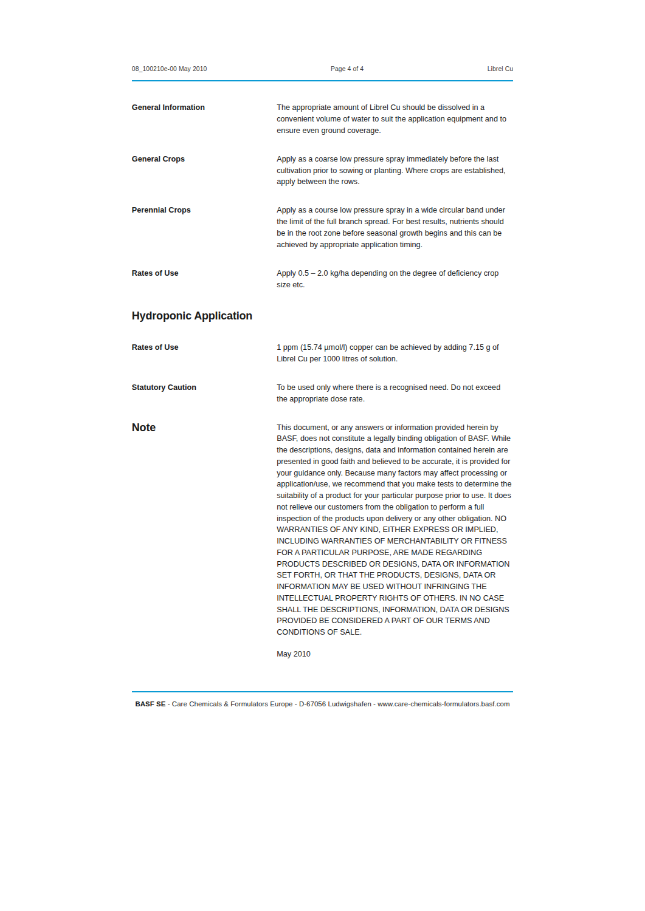08_100210e-00 May 2010 Page 4 of 4 Librel Cu
General Information
The appropriate amount of Librel Cu should be dissolved in a convenient volume of water to suit the application equipment and to ensure even ground coverage.
General Crops
Apply as a coarse low pressure spray immediately before the last cultivation prior to sowing or planting. Where crops are established, apply between the rows.
Perennial Crops
Apply as a course low pressure spray in a wide circular band under the limit of the full branch spread. For best results, nutrients should be in the root zone before seasonal growth begins and this can be achieved by appropriate application timing.
Rates of Use
Apply 0.5 – 2.0 kg/ha depending on the degree of deficiency crop size etc.
Hydroponic Application
Rates of Use
1 ppm (15.74 µmol/l) copper can be achieved by adding 7.15 g of Librel Cu per 1000 litres of solution.
Statutory Caution
To be used only where there is a recognised need. Do not exceed the appropriate dose rate.
Note
This document, or any answers or information provided herein by BASF, does not constitute a legally binding obligation of BASF. While the descriptions, designs, data and information contained herein are presented in good faith and believed to be accurate, it is provided for your guidance only. Because many factors may affect processing or application/use, we recommend that you make tests to determine the suitability of a product for your particular purpose prior to use. It does not relieve our customers from the obligation to perform a full inspection of the products upon delivery or any other obligation. No warranties of any kind, either express or implied, including warranties of merchantability or fitness for a particular purpose, are made regarding products described or designs, data or information set forth, or that the products, designs, data or information may be used without infringing the intellectual property rights of others. In no case shall the descriptions, information, data or designs provided be considered a part of our terms and conditions of sale.
May 2010
BASF SE - Care Chemicals & Formulators Europe - D-67056 Ludwigshafen - www.care-chemicals-formulators.basf.com